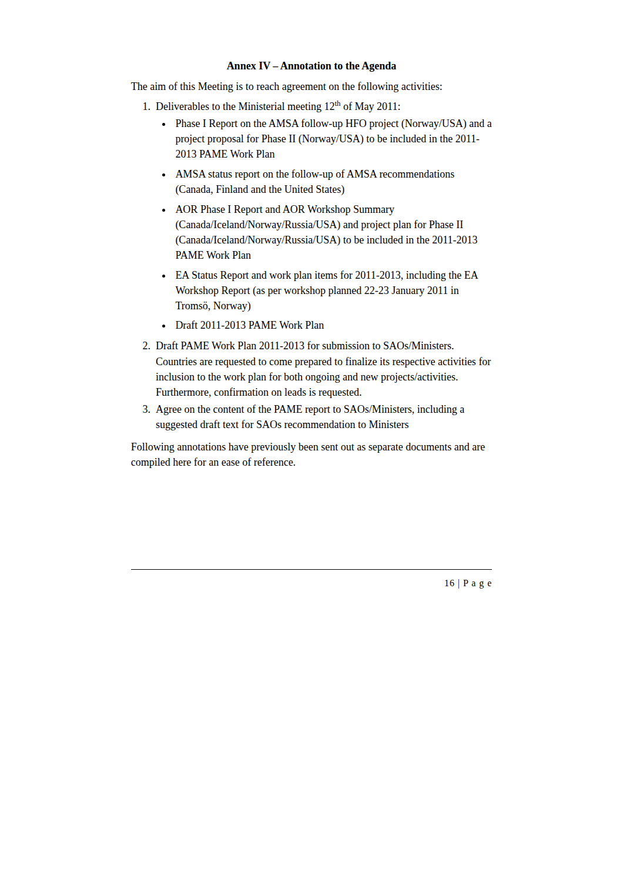Annex IV – Annotation to the Agenda
The aim of this Meeting is to reach agreement on the following activities:
Deliverables to the Ministerial meeting 12th of May 2011:
Phase I Report on the AMSA follow-up HFO project (Norway/USA) and a project proposal for Phase II (Norway/USA) to be included in the 2011-2013 PAME Work Plan
AMSA status report on the follow-up of AMSA recommendations (Canada, Finland and the United States)
AOR Phase I Report and AOR Workshop Summary (Canada/Iceland/Norway/Russia/USA) and project plan for Phase II (Canada/Iceland/Norway/Russia/USA) to be included in the 2011-2013 PAME Work Plan
EA Status Report and work plan items for 2011-2013, including the EA Workshop Report (as per workshop planned 22-23 January 2011 in Tromsö, Norway)
Draft 2011-2013 PAME Work Plan
Draft PAME Work Plan 2011-2013 for submission to SAOs/Ministers. Countries are requested to come prepared to finalize its respective activities for inclusion to the work plan for both ongoing and new projects/activities. Furthermore, confirmation on leads is requested.
Agree on the content of the PAME report to SAOs/Ministers, including a suggested draft text for SAOs recommendation to Ministers
Following annotations have previously been sent out as separate documents and are compiled here for an ease of reference.
16 | P a g e